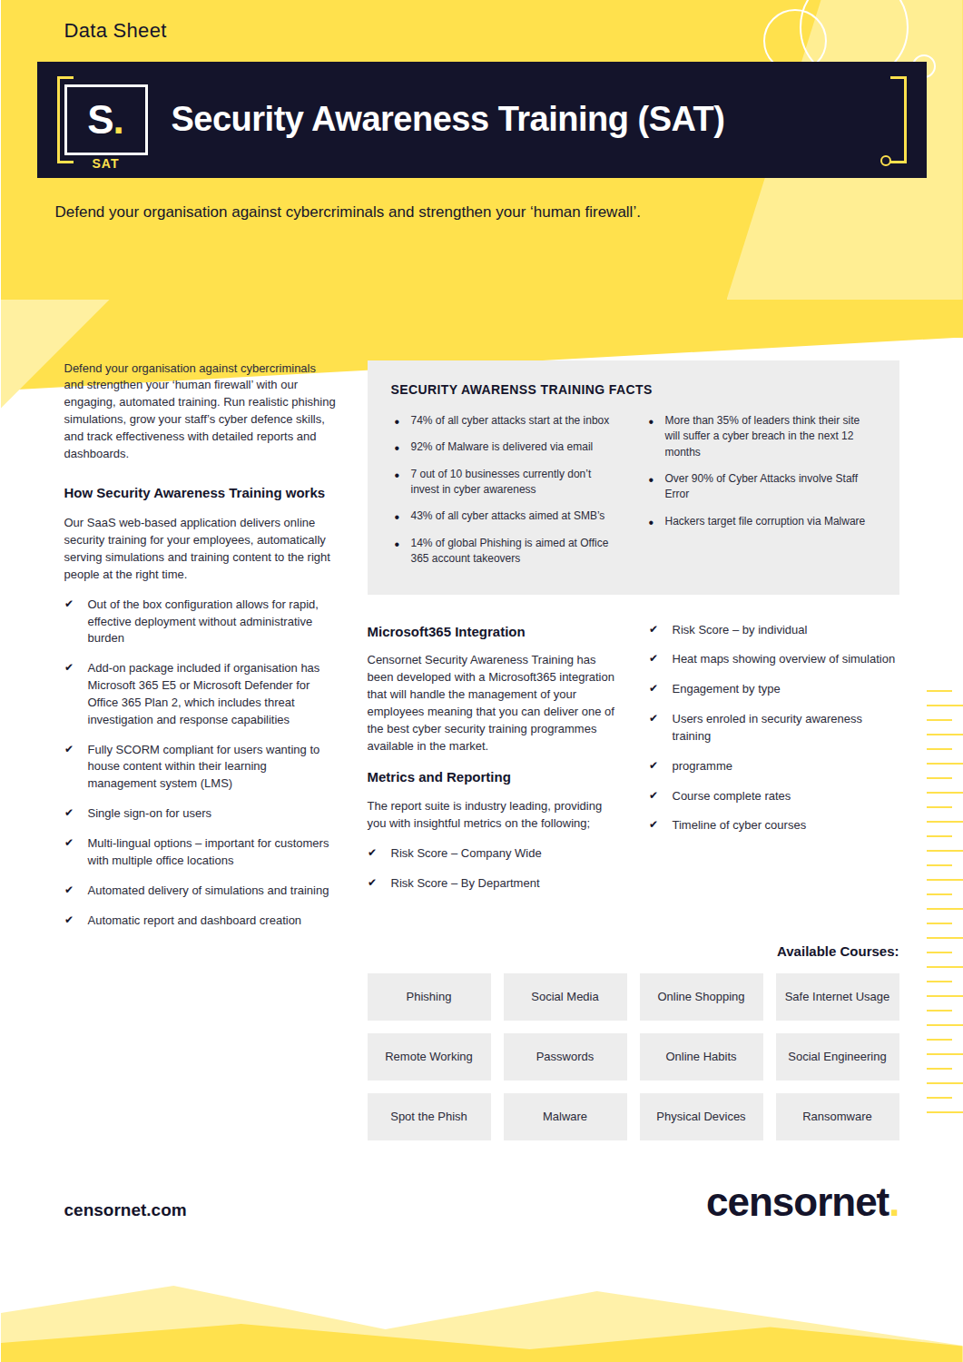Data Sheet
S. SAT
Security Awareness Training (SAT)
Defend your organisation against cybercriminals and strengthen your ‘human firewall’.
Defend your organisation against cybercriminals and strengthen your ‘human firewall’ with our engaging, automated training. Run realistic phishing simulations, grow your staff’s cyber defence skills, and track effectiveness with detailed reports and dashboards.
How Security Awareness Training works
Our SaaS web-based application delivers online security training for your employees, automatically serving simulations and training content to the right people at the right time.
Out of the box configuration allows for rapid, effective deployment without administrative burden
Add-on package included if organisation has Microsoft 365 E5 or Microsoft Defender for Office 365 Plan 2, which includes threat investigation and response capabilities
Fully SCORM compliant for users wanting to house content within their learning management system (LMS)
Single sign-on for users
Multi-lingual options – important for customers with multiple office locations
Automated delivery of simulations and training
Automatic report and dashboard creation
Security Awarenss Training Facts
74% of all cyber attacks start at the inbox
92% of Malware is delivered via email
7 out of 10 businesses currently don’t invest in cyber awareness
43% of all cyber attacks aimed at SMB’s
14% of global Phishing is aimed at Office 365 account takeovers
More than 35% of leaders think their site will suffer a cyber breach in the next 12 months
Over 90% of Cyber Attacks involve Staff Error
Hackers target file corruption via Malware
Microsoft365 Integration
Censornet Security Awareness Training has been developed with a Microsoft365 integration that will handle the management of your employees meaning that you can deliver one of the best cyber security training programmes available in the market.
Metrics and Reporting
The report suite is industry leading, providing you with insightful metrics on the following;
Risk Score – Company Wide
Risk Score – By Department
Risk Score – by individual
Heat maps showing overview of simulation
Engagement by type
Users enroled in security awareness training
programme
Course complete rates
Timeline of cyber courses
Available Courses:
Phishing
Social Media
Online Shopping
Safe Internet Usage
Remote Working
Passwords
Online Habits
Social Engineering
Spot the Phish
Malware
Physical Devices
Ransomware
censornet.com
censornet.